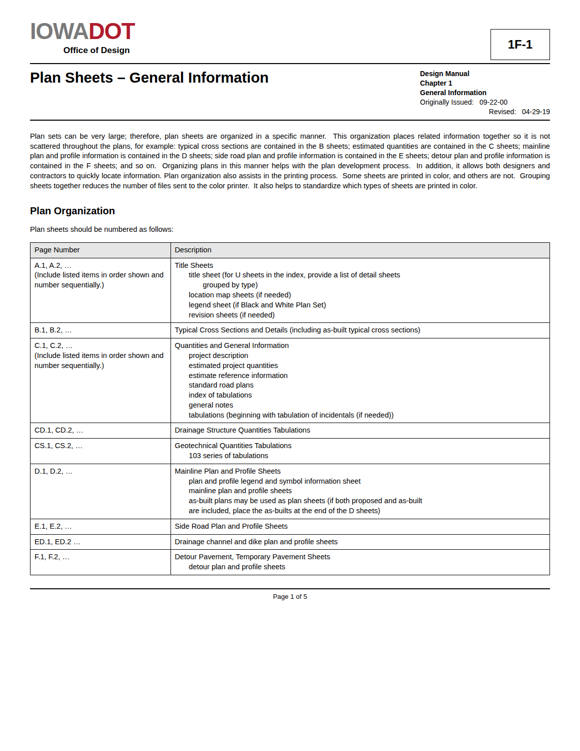IOWA DOT
Office of Design
1F-1
Plan Sheets – General Information
Design Manual
Chapter 1
General Information
Originally Issued: 09-22-00
Revised: 04-29-19
Plan sets can be very large; therefore, plan sheets are organized in a specific manner. This organization places related information together so it is not scattered throughout the plans, for example: typical cross sections are contained in the B sheets; estimated quantities are contained in the C sheets; mainline plan and profile information is contained in the D sheets; side road plan and profile information is contained in the E sheets; detour plan and profile information is contained in the F sheets; and so on. Organizing plans in this manner helps with the plan development process. In addition, it allows both designers and contractors to quickly locate information. Plan organization also assists in the printing process. Some sheets are printed in color, and others are not. Grouping sheets together reduces the number of files sent to the color printer. It also helps to standardize which types of sheets are printed in color.
Plan Organization
Plan sheets should be numbered as follows:
| Page Number | Description |
| --- | --- |
| A.1, A.2, … (Include listed items in order shown and number sequentially.) | Title Sheets title sheet (for U sheets in the index, provide a list of detail sheets grouped by type) location map sheets (if needed) legend sheet (if Black and White Plan Set) revision sheets (if needed) |
| B.1, B.2, … | Typical Cross Sections and Details (including as-built typical cross sections) |
| C.1, C.2, … (Include listed items in order shown and number sequentially.) | Quantities and General Information project description estimated project quantities estimate reference information standard road plans index of tabulations general notes tabulations (beginning with tabulation of incidentals (if needed)) |
| CD.1, CD.2, … | Drainage Structure Quantities Tabulations |
| CS.1, CS.2, … | Geotechnical Quantities Tabulations 103 series of tabulations |
| D.1, D.2, … | Mainline Plan and Profile Sheets plan and profile legend and symbol information sheet mainline plan and profile sheets as-built plans may be used as plan sheets (if both proposed and as-built are included, place the as-builts at the end of the D sheets) |
| E.1, E.2, … | Side Road Plan and Profile Sheets |
| ED.1, ED.2 … | Drainage channel and dike plan and profile sheets |
| F.1, F.2, … | Detour Pavement, Temporary Pavement Sheets detour plan and profile sheets |
Page 1 of 5